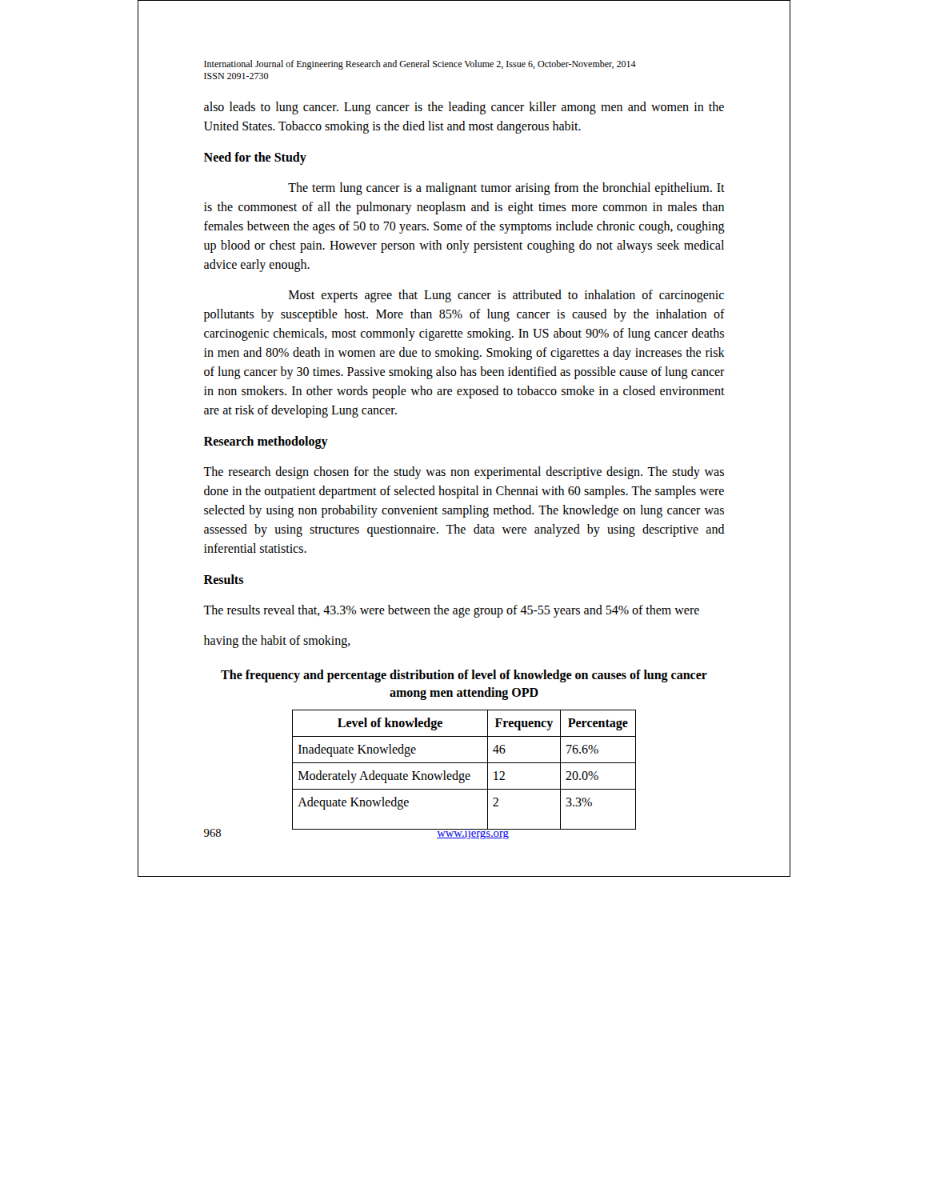International Journal of Engineering Research and General Science Volume 2, Issue 6, October-November, 2014
ISSN 2091-2730
also leads to lung cancer. Lung cancer is the leading cancer killer among men and women in the United States. Tobacco smoking is the died list and most dangerous habit.
Need for the Study
The term lung cancer is a malignant tumor arising from the bronchial epithelium. It is the commonest of all the pulmonary neoplasm and is eight times more common in males than females between the ages of 50 to 70 years. Some of the symptoms include chronic cough, coughing up blood or chest pain. However person with only persistent coughing do not always seek medical advice early enough.
Most experts agree that Lung cancer is attributed to inhalation of carcinogenic pollutants by susceptible host. More than 85% of lung cancer is caused by the inhalation of carcinogenic chemicals, most commonly cigarette smoking. In US about 90% of lung cancer deaths in men and 80% death in women are due to smoking. Smoking of cigarettes a day increases the risk of lung cancer by 30 times. Passive smoking also has been identified as possible cause of lung cancer in non smokers. In other words people who are exposed to tobacco smoke in a closed environment are at risk of developing Lung cancer.
Research methodology
The research design chosen for the study was non experimental descriptive design. The study was done in the outpatient department of selected hospital in Chennai with 60 samples. The samples were selected by using non probability convenient sampling method. The knowledge on lung cancer was assessed by using structures questionnaire. The data were analyzed by using descriptive and inferential statistics.
Results
The results reveal that, 43.3% were between the age group of 45-55 years and 54% of them were
having the habit of smoking,
The frequency and percentage distribution of level of knowledge on causes of lung cancer among men attending OPD
| Level of knowledge | Frequency | Percentage |
| --- | --- | --- |
| Inadequate Knowledge | 46 | 76.6% |
| Moderately Adequate Knowledge | 12 | 20.0% |
| Adequate Knowledge | 2 | 3.3% |
968
www.ijergs.org